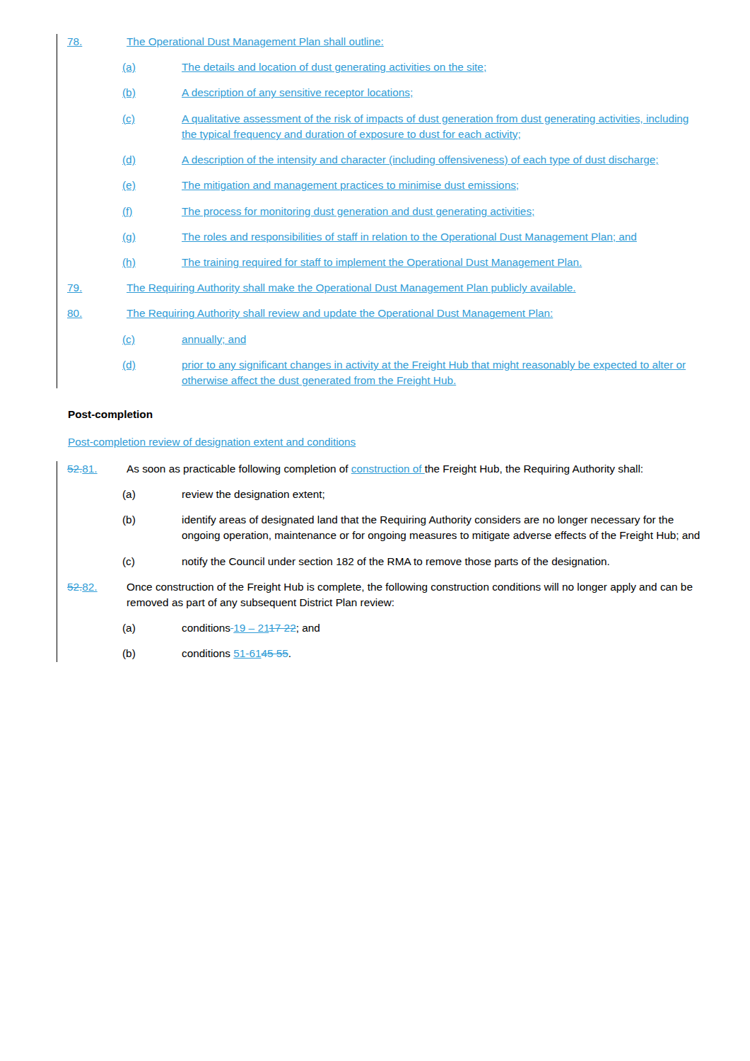78.
The Operational Dust Management Plan shall outline:
(a)
The details and location of dust generating activities on the site;
(b)
A description of any sensitive receptor locations;
(c)
A qualitative assessment of the risk of impacts of dust generation from dust generating activities, including the typical frequency and duration of exposure to dust for each activity;
(d)
A description of the intensity and character (including offensiveness) of each type of dust discharge;
(e)
The mitigation and management practices to minimise dust emissions;
(f)
The process for monitoring dust generation and dust generating activities;
(g)
The roles and responsibilities of staff in relation to the Operational Dust Management Plan; and
(h)
The training required for staff to implement the Operational Dust Management Plan.
79.
The Requiring Authority shall make the Operational Dust Management Plan publicly available.
80.
The Requiring Authority shall review and update the Operational Dust Management Plan:
(c)
annually; and
(d)
prior to any significant changes in activity at the Freight Hub that might reasonably be expected to alter or otherwise affect the dust generated from the Freight Hub.
Post-completion
Post-completion review of designation extent and conditions
52. 81.
As soon as practicable following completion of construction of the Freight Hub, the Requiring Authority shall:
(a)
review the designation extent;
(b)
identify areas of designated land that the Requiring Authority considers are no longer necessary for the ongoing operation, maintenance or for ongoing measures to mitigate adverse effects of the Freight Hub; and
(c)
notify the Council under section 182 of the RMA to remove those parts of the designation.
52. 82.
Once construction of the Freight Hub is complete, the following construction conditions will no longer apply and can be removed as part of any subsequent District Plan review:
(a)
conditions 19 – 2117 22; and
(b)
conditions 51-6145 55.